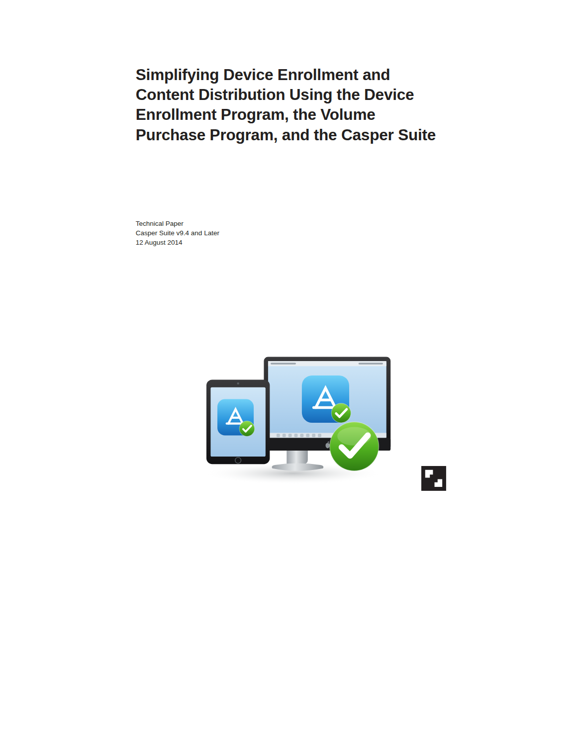Simplifying Device Enrollment and Content Distribution Using the Device Enrollment Program, the Volume Purchase Program, and the Casper Suite
Technical Paper
Casper Suite v9.4 and Later
12 August 2014